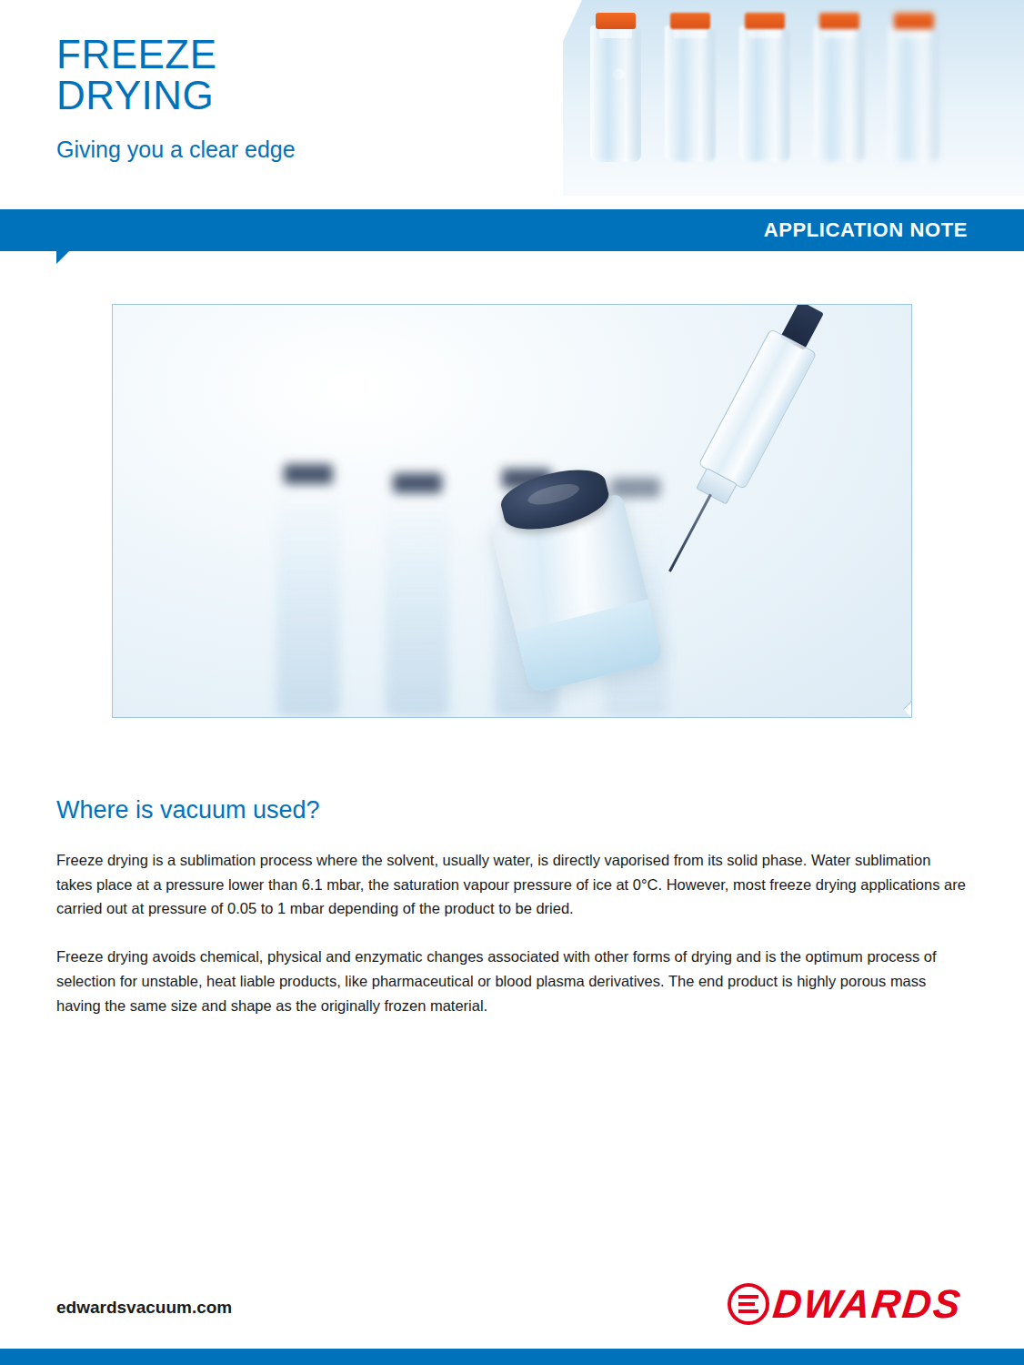FREEZE
DRYING
Giving you a clear edge
APPLICATION NOTE
Where is vacuum used?
Freeze drying is a sublimation process where the solvent, usually water, is directly vaporised from its solid phase. Water sublimation takes place at a pressure lower than 6.1 mbar, the saturation vapour pressure of ice at 0°C. However, most freeze drying applications are carried out at pressure of 0.05 to 1 mbar depending of the product to be dried.
Freeze drying avoids chemical, physical and enzymatic changes associated with other forms of drying and is the optimum process of selection for unstable, heat liable products, like pharmaceutical or blood plasma derivatives. The end product is highly porous mass having the same size and shape as the originally frozen material.
edwardsvacuum.com
DWARDS